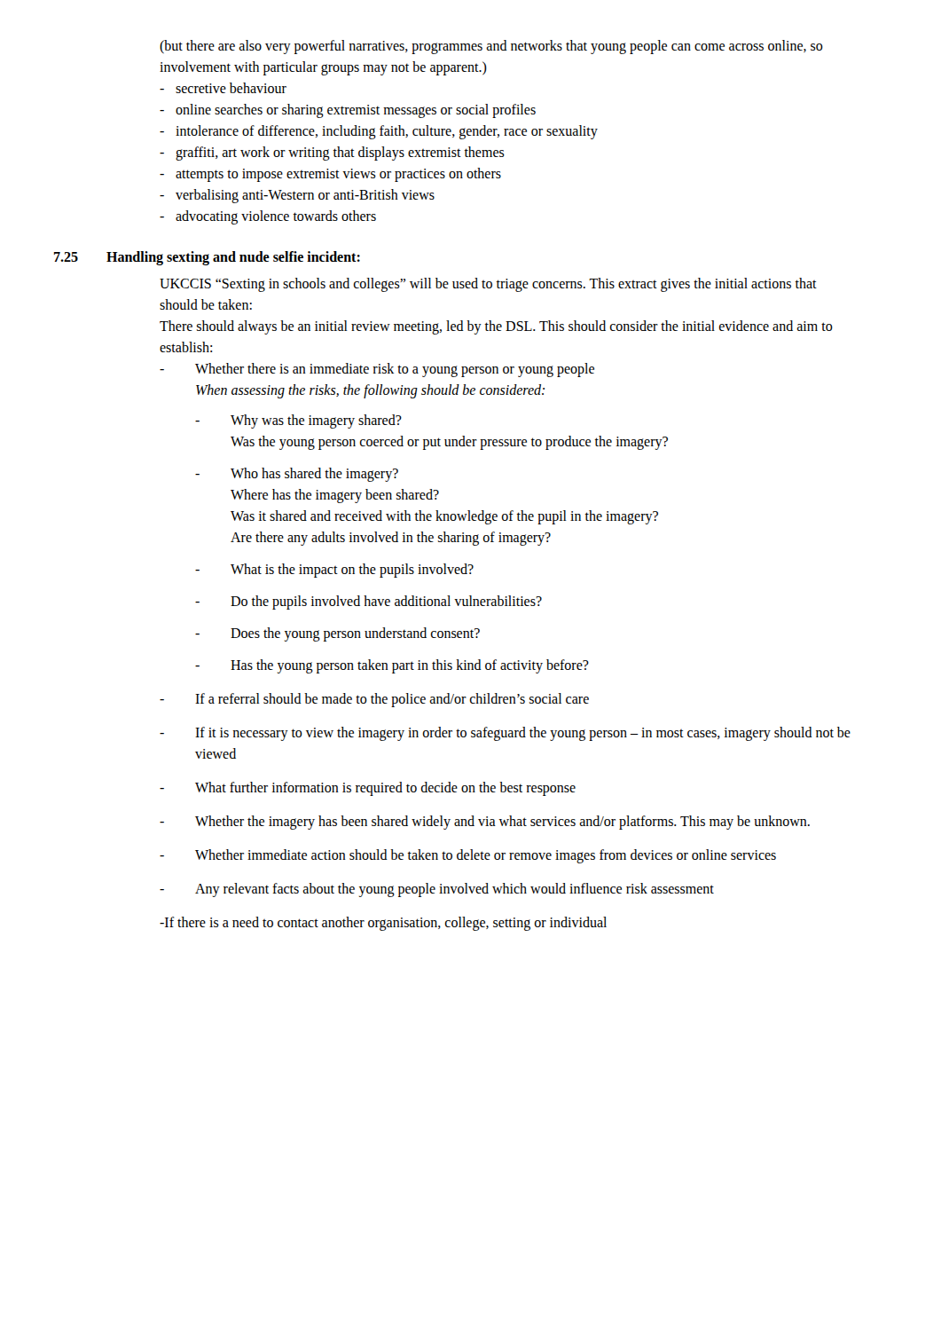(but there are also very powerful narratives, programmes and networks that young people can come across online, so involvement with particular groups may not be apparent.)
secretive behaviour
online searches or sharing extremist messages or social profiles
intolerance of difference, including faith, culture, gender, race or sexuality
graffiti, art work or writing that displays extremist themes
attempts to impose extremist views or practices on others
verbalising anti-Western or anti-British views
advocating violence towards others
7.25
Handling sexting and nude selfie incident:
UKCCIS “Sexting in schools and colleges” will be used to triage concerns. This extract gives the initial actions that should be taken:
There should always be an initial review meeting, led by the DSL. This should consider the initial evidence and aim to establish:
Whether there is an immediate risk to a young person or young people
When assessing the risks, the following should be considered:
Why was the imagery shared?
Was the young person coerced or put under pressure to produce the imagery?
Who has shared the imagery?
Where has the imagery been shared?
Was it shared and received with the knowledge of the pupil in the imagery?
Are there any adults involved in the sharing of imagery?
What is the impact on the pupils involved?
Do the pupils involved have additional vulnerabilities?
Does the young person understand consent?
Has the young person taken part in this kind of activity before?
If a referral should be made to the police and/or children’s social care
If it is necessary to view the imagery in order to safeguard the young person – in most cases, imagery should not be viewed
What further information is required to decide on the best response
Whether the imagery has been shared widely and via what services and/or platforms. This may be unknown.
Whether immediate action should be taken to delete or remove images from devices or online services
Any relevant facts about the young people involved which would influence risk assessment
-If there is a need to contact another organisation, college, setting or individual